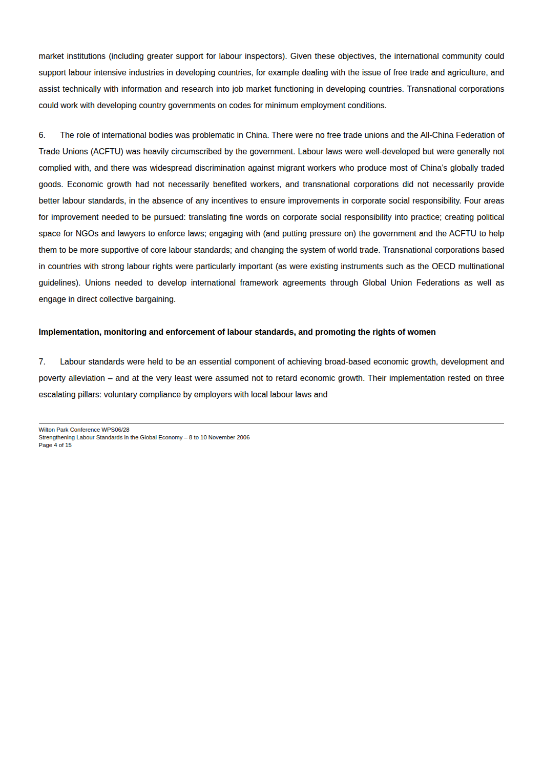market institutions (including greater support for labour inspectors). Given these objectives, the international community could support labour intensive industries in developing countries, for example dealing with the issue of free trade and agriculture, and assist technically with information and research into job market functioning in developing countries. Transnational corporations could work with developing country governments on codes for minimum employment conditions.
6. The role of international bodies was problematic in China. There were no free trade unions and the All-China Federation of Trade Unions (ACFTU) was heavily circumscribed by the government. Labour laws were well-developed but were generally not complied with, and there was widespread discrimination against migrant workers who produce most of China’s globally traded goods. Economic growth had not necessarily benefited workers, and transnational corporations did not necessarily provide better labour standards, in the absence of any incentives to ensure improvements in corporate social responsibility. Four areas for improvement needed to be pursued: translating fine words on corporate social responsibility into practice; creating political space for NGOs and lawyers to enforce laws; engaging with (and putting pressure on) the government and the ACFTU to help them to be more supportive of core labour standards; and changing the system of world trade. Transnational corporations based in countries with strong labour rights were particularly important (as were existing instruments such as the OECD multinational guidelines). Unions needed to develop international framework agreements through Global Union Federations as well as engage in direct collective bargaining.
Implementation, monitoring and enforcement of labour standards, and promoting the rights of women
7. Labour standards were held to be an essential component of achieving broad-based economic growth, development and poverty alleviation – and at the very least were assumed not to retard economic growth. Their implementation rested on three escalating pillars: voluntary compliance by employers with local labour laws and
Wilton Park Conference WPS06/28
Strengthening Labour Standards in the Global Economy – 8 to 10 November 2006
Page 4 of 15